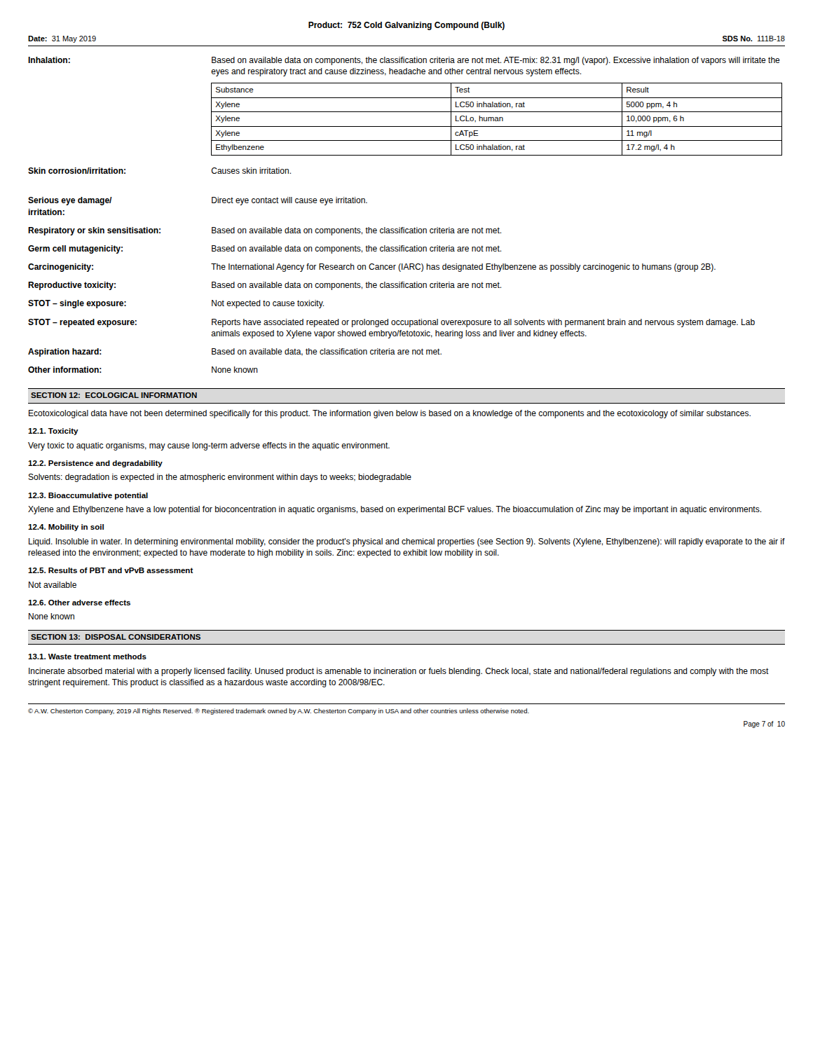Product: 752 Cold Galvanizing Compound (Bulk)
Date: 31 May 2019
SDS No. 111B-18
| Inhalation: | Based on available data on components, the classification criteria are not met. ATE-mix: 82.31 mg/l (vapor). Excessive inhalation of vapors will irritate the eyes and respiratory tract and cause dizziness, headache and other central nervous system effects. / Substance / Test / Result / / --- / --- / --- / / Xylene / LC50 inhalation, rat / 5000 ppm, 4 h / / Xylene / LCLo, human / 10,000 ppm, 6 h / / Xylene / cATpE / 11 mg/l / / Ethylbenzene / LC50 inhalation, rat / 17.2 mg/l, 4 h / |
| Skin corrosion/irritation: | Causes skin irritation. |
| Serious eye damage/ irritation: | Direct eye contact will cause eye irritation. |
| Respiratory or skin sensitisation: | Based on available data on components, the classification criteria are not met. |
| Germ cell mutagenicity: | Based on available data on components, the classification criteria are not met. |
| Carcinogenicity: | The International Agency for Research on Cancer (IARC) has designated Ethylbenzene as possibly carcinogenic to humans (group 2B). |
| Reproductive toxicity: | Based on available data on components, the classification criteria are not met. |
| STOT – single exposure: | Not expected to cause toxicity. |
| STOT – repeated exposure: | Reports have associated repeated or prolonged occupational overexposure to all solvents with permanent brain and nervous system damage. Lab animals exposed to Xylene vapor showed embryo/fetotoxic, hearing loss and liver and kidney effects. |
| Aspiration hazard: | Based on available data, the classification criteria are not met. |
| Other information: | None known |
SECTION 12: ECOLOGICAL INFORMATION
Ecotoxicological data have not been determined specifically for this product. The information given below is based on a knowledge of the components and the ecotoxicology of similar substances.
12.1. Toxicity
Very toxic to aquatic organisms, may cause long-term adverse effects in the aquatic environment.
12.2. Persistence and degradability
Solvents: degradation is expected in the atmospheric environment within days to weeks; biodegradable
12.3. Bioaccumulative potential
Xylene and Ethylbenzene have a low potential for bioconcentration in aquatic organisms, based on experimental BCF values. The bioaccumulation of Zinc may be important in aquatic environments.
12.4. Mobility in soil
Liquid. Insoluble in water. In determining environmental mobility, consider the product's physical and chemical properties (see Section 9). Solvents (Xylene, Ethylbenzene): will rapidly evaporate to the air if released into the environment; expected to have moderate to high mobility in soils. Zinc: expected to exhibit low mobility in soil.
12.5. Results of PBT and vPvB assessment
Not available
12.6. Other adverse effects
None known
SECTION 13: DISPOSAL CONSIDERATIONS
13.1. Waste treatment methods
Incinerate absorbed material with a properly licensed facility. Unused product is amenable to incineration or fuels blending. Check local, state and national/federal regulations and comply with the most stringent requirement. This product is classified as a hazardous waste according to 2008/98/EC.
© A.W. Chesterton Company, 2019 All Rights Reserved. ® Registered trademark owned by A.W. Chesterton Company in USA and other countries unless otherwise noted.
Page 7 of 10